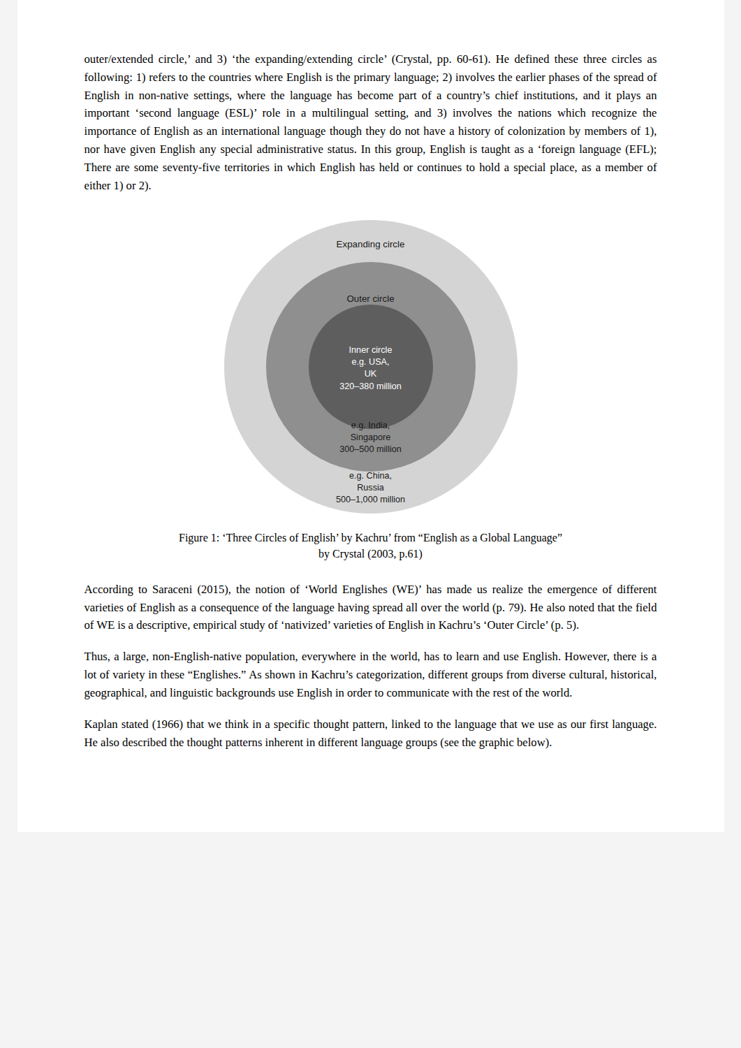outer/extended circle,’ and 3) ‘the expanding/extending circle’ (Crystal, pp. 60-61). He defined these three circles as following: 1) refers to the countries where English is the primary language; 2) involves the earlier phases of the spread of English in non-native settings, where the language has become part of a country’s chief institutions, and it plays an important ‘second language (ESL)’ role in a multilingual setting, and 3) involves the nations which recognize the importance of English as an international language though they do not have a history of colonization by members of 1), nor have given English any special administrative status. In this group, English is taught as a ‘foreign language (EFL); There are some seventy-five territories in which English has held or continues to hold a special place, as a member of either 1) or 2).
Expanding circle
Outer circle
Inner circle
e.g. USA,
UK
320–380 million
e.g. India,
Singapore
300–500 million
e.g. China,
Russia
500–1,000 million
Figure 1: ‘Three Circles of English’ by Kachru’ from “English as a Global Language”
by Crystal (2003, p.61)
According to Saraceni (2015), the notion of ‘World Englishes (WE)’ has made us realize the emergence of different varieties of English as a consequence of the language having spread all over the world (p. 79). He also noted that the field of WE is a descriptive, empirical study of ‘nativized’ varieties of English in Kachru’s ‘Outer Circle’ (p. 5).
Thus, a large, non-English-native population, everywhere in the world, has to learn and use English. However, there is a lot of variety in these “Englishes.” As shown in Kachru’s categorization, different groups from diverse cultural, historical, geographical, and linguistic backgrounds use English in order to communicate with the rest of the world.
Kaplan stated (1966) that we think in a specific thought pattern, linked to the language that we use as our first language. He also described the thought patterns inherent in different language groups (see the graphic below).